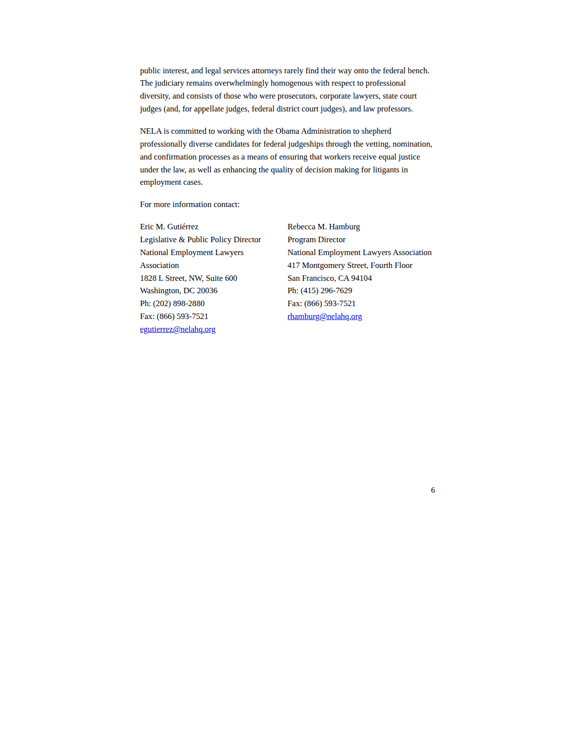public interest, and legal services attorneys rarely find their way onto the federal bench. The judiciary remains overwhelmingly homogenous with respect to professional diversity, and consists of those who were prosecutors, corporate lawyers, state court judges (and, for appellate judges, federal district court judges), and law professors.
NELA is committed to working with the Obama Administration to shepherd professionally diverse candidates for federal judgeships through the vetting, nomination, and confirmation processes as a means of ensuring that workers receive equal justice under the law, as well as enhancing the quality of decision making for litigants in employment cases.
For more information contact:
| Eric M. Gutiérrez Legislative & Public Policy Director National Employment Lawyers Association 1828 L Street, NW, Suite 600 Washington, DC 20036 Ph: (202) 898-2880 Fax: (866) 593-7521 egutierrez@nelahq.org | Rebecca M. Hamburg Program Director National Employment Lawyers Association 417 Montgomery Street, Fourth Floor San Francisco, CA 94104 Ph: (415) 296-7629 Fax: (866) 593-7521 rhamburg@nelahq.org |
6